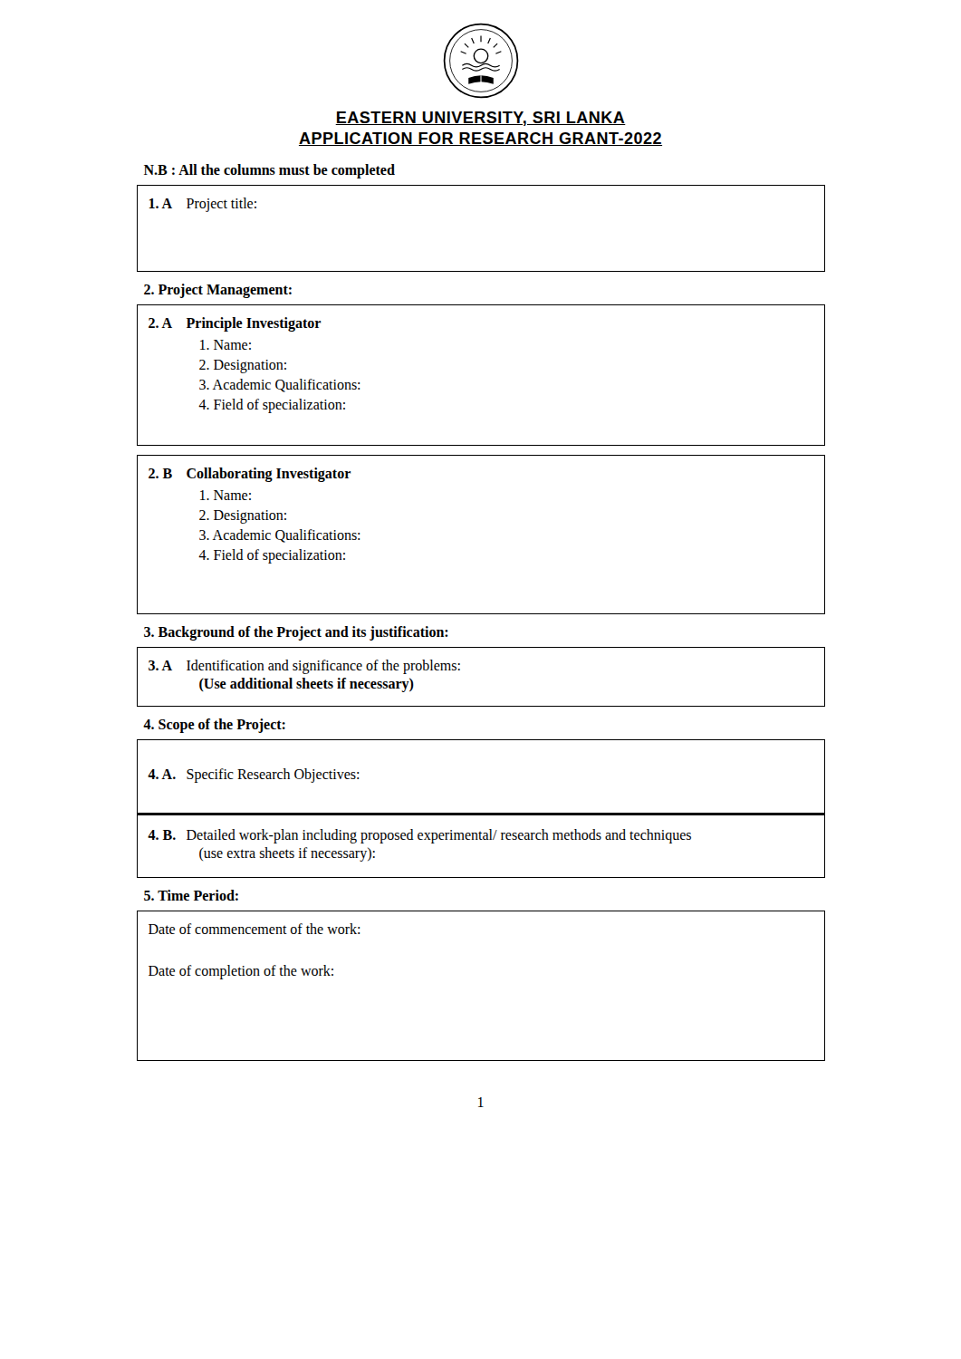EASTERN UNIVERSITY, SRI LANKA
APPLICATION FOR RESEARCH GRANT-2022
N.B : All the columns must be completed
1. A Project title:
2. Project Management:
2. A Principle Investigator
1. Name:
2. Designation:
3. Academic Qualifications:
4. Field of specialization:
2. B Collaborating Investigator
1. Name:
2. Designation:
3. Academic Qualifications:
4. Field of specialization:
3. Background of the Project and its justification:
3. A Identification and significance of the problems: (Use additional sheets if necessary)
4. Scope of the Project:
4. A. Specific Research Objectives:
4. B. Detailed work-plan including proposed experimental/ research methods and techniques (use extra sheets if necessary):
5. Time Period:
Date of commencement of the work:
Date of completion of the work:
1